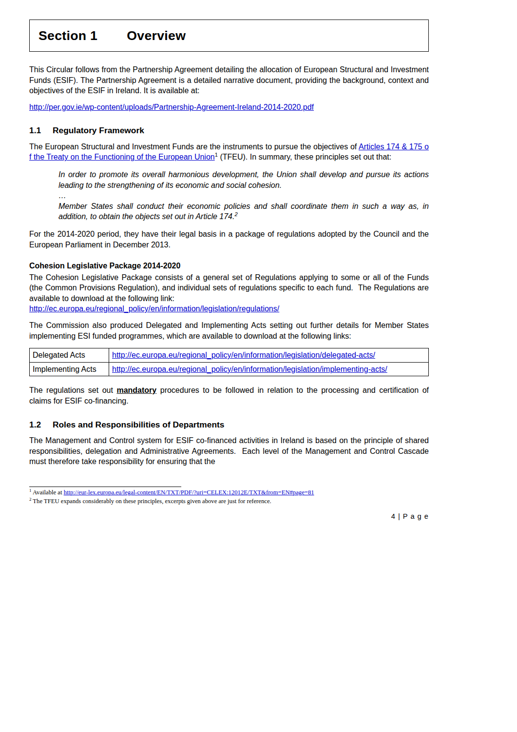Section 1Overview
This Circular follows from the Partnership Agreement detailing the allocation of European Structural and Investment Funds (ESIF). The Partnership Agreement is a detailed narrative document, providing the background, context and objectives of the ESIF in Ireland. It is available at:
http://per.gov.ie/wp-content/uploads/Partnership-Agreement-Ireland-2014-2020.pdf
1.1 Regulatory Framework
The European Structural and Investment Funds are the instruments to pursue the objectives of Articles 174 & 175 of the Treaty on the Functioning of the European Union1 (TFEU). In summary, these principles set out that:
In order to promote its overall harmonious development, the Union shall develop and pursue its actions leading to the strengthening of its economic and social cohesion.
…
Member States shall conduct their economic policies and shall coordinate them in such a way as, in addition, to obtain the objects set out in Article 174.2
For the 2014-2020 period, they have their legal basis in a package of regulations adopted by the Council and the European Parliament in December 2013.
Cohesion Legislative Package 2014-2020
The Cohesion Legislative Package consists of a general set of Regulations applying to some or all of the Funds (the Common Provisions Regulation), and individual sets of regulations specific to each fund. The Regulations are available to download at the following link:
http://ec.europa.eu/regional_policy/en/information/legislation/regulations/
The Commission also produced Delegated and Implementing Acts setting out further details for Member States implementing ESI funded programmes, which are available to download at the following links:
| Delegated Acts | http://ec.europa.eu/regional_policy/en/information/legislation/delegated-acts/ |
| Implementing Acts | http://ec.europa.eu/regional_policy/en/information/legislation/implementing-acts/ |
The regulations set out mandatory procedures to be followed in relation to the processing and certification of claims for ESIF co-financing.
1.2 Roles and Responsibilities of Departments
The Management and Control system for ESIF co-financed activities in Ireland is based on the principle of shared responsibilities, delegation and Administrative Agreements. Each level of the Management and Control Cascade must therefore take responsibility for ensuring that the
1 Available at http://eur-lex.europa.eu/legal-content/EN/TXT/PDF/?uri=CELEX:12012E/TXT&from=EN#page=81
2 The TFEU expands considerably on these principles, excerpts given above are just for reference.
4 | P a g e